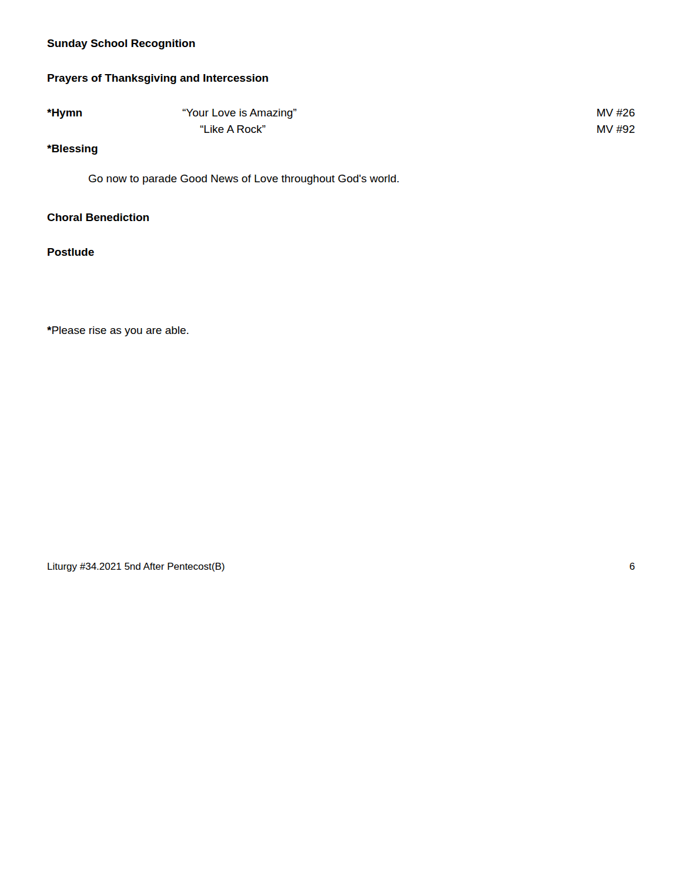Sunday School Recognition
Prayers of Thanksgiving and Intercession
*Hymn “Your Love is Amazing” MV #26
*Hymn “Like A Rock” MV #92
*Blessing
Go now to parade Good News of Love throughout God's world.
Choral Benediction
Postlude
*Please rise as you are able.
Liturgy #34.2021 5nd After Pentecost(B) 6